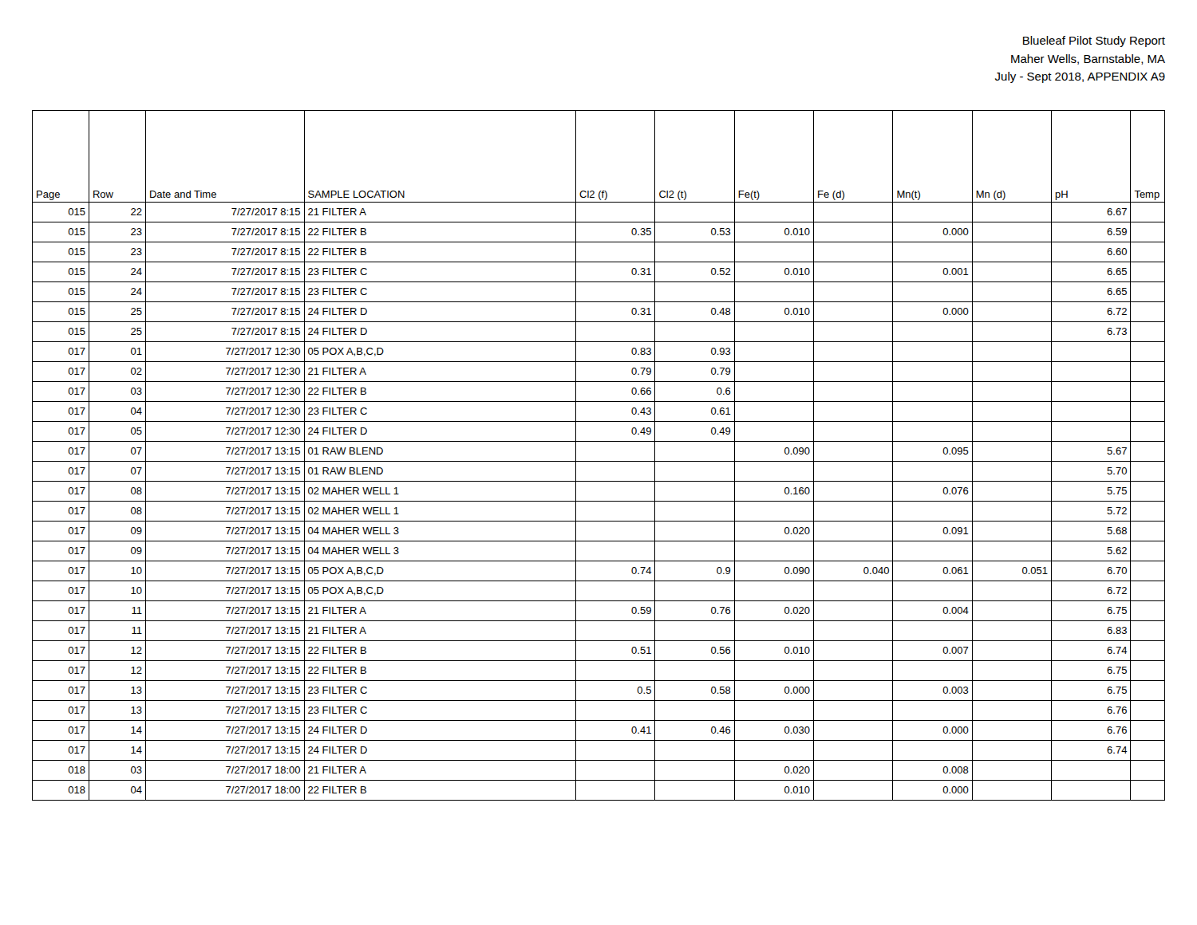Blueleaf Pilot Study Report
Maher Wells, Barnstable, MA
July - Sept 2018, APPENDIX A9
| Page | Row | Date and Time | SAMPLE LOCATION | Cl2 (f) | Cl2 (t) | Fe(t) | Fe (d) | Mn(t) | Mn (d) | pH | Temp |
| --- | --- | --- | --- | --- | --- | --- | --- | --- | --- | --- | --- |
| 015 | 22 | 7/27/2017 8:15 | 21 FILTER A | | | | | | | 6.67 | |
| 015 | 23 | 7/27/2017 8:15 | 22 FILTER B | 0.35 | 0.53 | 0.010 | | 0.000 | | 6.59 | |
| 015 | 23 | 7/27/2017 8:15 | 22 FILTER B | | | | | | | 6.60 | |
| 015 | 24 | 7/27/2017 8:15 | 23 FILTER C | 0.31 | 0.52 | 0.010 | | 0.001 | | 6.65 | |
| 015 | 24 | 7/27/2017 8:15 | 23 FILTER C | | | | | | | 6.65 | |
| 015 | 25 | 7/27/2017 8:15 | 24 FILTER D | 0.31 | 0.48 | 0.010 | | 0.000 | | 6.72 | |
| 015 | 25 | 7/27/2017 8:15 | 24 FILTER D | | | | | | | 6.73 | |
| 017 | 01 | 7/27/2017 12:30 | 05 POX A,B,C,D | 0.83 | 0.93 | | | | | | |
| 017 | 02 | 7/27/2017 12:30 | 21 FILTER A | 0.79 | 0.79 | | | | | | |
| 017 | 03 | 7/27/2017 12:30 | 22 FILTER B | 0.66 | 0.6 | | | | | | |
| 017 | 04 | 7/27/2017 12:30 | 23 FILTER C | 0.43 | 0.61 | | | | | | |
| 017 | 05 | 7/27/2017 12:30 | 24 FILTER D | 0.49 | 0.49 | | | | | | |
| 017 | 07 | 7/27/2017 13:15 | 01 RAW BLEND | | | 0.090 | | 0.095 | | 5.67 | |
| 017 | 07 | 7/27/2017 13:15 | 01 RAW BLEND | | | | | | | 5.70 | |
| 017 | 08 | 7/27/2017 13:15 | 02 MAHER WELL 1 | | | 0.160 | | 0.076 | | 5.75 | |
| 017 | 08 | 7/27/2017 13:15 | 02 MAHER WELL 1 | | | | | | | 5.72 | |
| 017 | 09 | 7/27/2017 13:15 | 04 MAHER WELL 3 | | | 0.020 | | 0.091 | | 5.68 | |
| 017 | 09 | 7/27/2017 13:15 | 04 MAHER WELL 3 | | | | | | | 5.62 | |
| 017 | 10 | 7/27/2017 13:15 | 05 POX A,B,C,D | 0.74 | 0.9 | 0.090 | 0.040 | 0.061 | 0.051 | 6.70 | |
| 017 | 10 | 7/27/2017 13:15 | 05 POX A,B,C,D | | | | | | | 6.72 | |
| 017 | 11 | 7/27/2017 13:15 | 21 FILTER A | 0.59 | 0.76 | 0.020 | | 0.004 | | 6.75 | |
| 017 | 11 | 7/27/2017 13:15 | 21 FILTER A | | | | | | | 6.83 | |
| 017 | 12 | 7/27/2017 13:15 | 22 FILTER B | 0.51 | 0.56 | 0.010 | | 0.007 | | 6.74 | |
| 017 | 12 | 7/27/2017 13:15 | 22 FILTER B | | | | | | | 6.75 | |
| 017 | 13 | 7/27/2017 13:15 | 23 FILTER C | 0.5 | 0.58 | 0.000 | | 0.003 | | 6.75 | |
| 017 | 13 | 7/27/2017 13:15 | 23 FILTER C | | | | | | | 6.76 | |
| 017 | 14 | 7/27/2017 13:15 | 24 FILTER D | 0.41 | 0.46 | 0.030 | | 0.000 | | 6.76 | |
| 017 | 14 | 7/27/2017 13:15 | 24 FILTER D | | | | | | | 6.74 | |
| 018 | 03 | 7/27/2017 18:00 | 21 FILTER A | | | 0.020 | | 0.008 | | | |
| 018 | 04 | 7/27/2017 18:00 | 22 FILTER B | | | 0.010 | | 0.000 | | | |